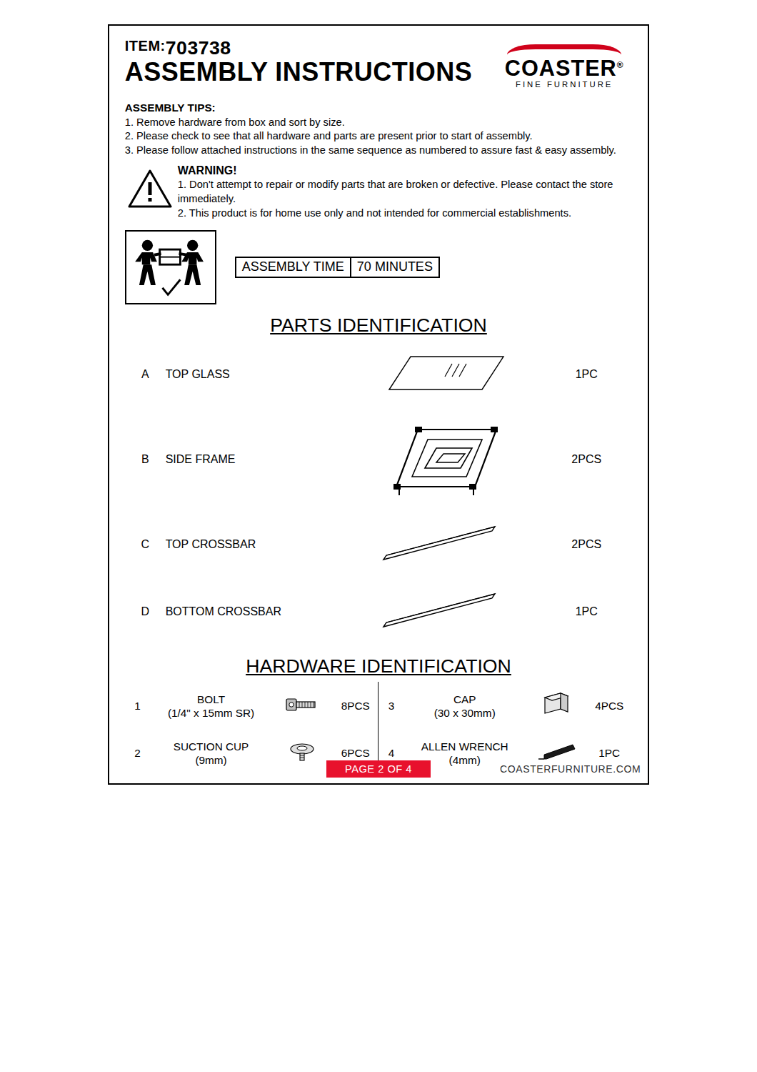ITEM: 703738
ASSEMBLY INSTRUCTIONS
COASTER®
FINE FURNITURE
ASSEMBLY TIPS:
1. Remove hardware from box and sort by size.
2. Please check to see that all hardware and parts are present prior to start of assembly.
3. Please follow attached instructions in the same sequence as numbered to assure fast & easy assembly.
WARNING!
1. Don't attempt to repair or modify parts that are broken or defective. Please contact the store immediately.
2. This product is for home use only and not intended for commercial establishments.
ASSEMBLY TIME 70 MINUTES
PARTS IDENTIFICATION
| A | TOP GLASS | | 1PC |
| B | SIDE FRAME | | 2PCS |
| C | TOP CROSSBAR | | 2PCS |
| D | BOTTOM CROSSBAR | | 1PC |
HARDWARE IDENTIFICATION
| 1 | BOLT (1/4" x 15mm SR) | | 8PCS | 3 | CAP (30 x 30mm) | | 4PCS |
| 2 | SUCTION CUP (9mm) | | 6PCS | 4 | ALLEN WRENCH (4mm) | | 1PC |
PAGE 2 OF 4
COASTERFURNITURE.COM